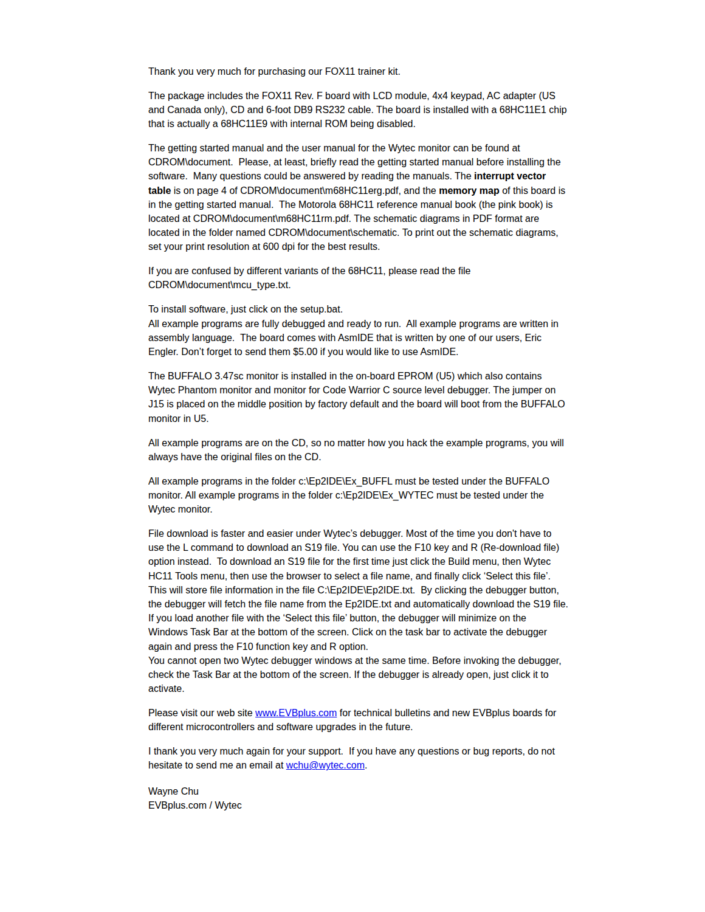Thank you very much for purchasing our FOX11 trainer kit.
The package includes the FOX11 Rev. F board with LCD module, 4x4 keypad, AC adapter (US and Canada only), CD and 6-foot DB9 RS232 cable. The board is installed with a 68HC11E1 chip that is actually a 68HC11E9 with internal ROM being disabled.
The getting started manual and the user manual for the Wytec monitor can be found at CDROM\document. Please, at least, briefly read the getting started manual before installing the software. Many questions could be answered by reading the manuals. The interrupt vector table is on page 4 of CDROM\document\m68HC11erg.pdf, and the memory map of this board is in the getting started manual. The Motorola 68HC11 reference manual book (the pink book) is located at CDROM\document\m68HC11rm.pdf. The schematic diagrams in PDF format are located in the folder named CDROM\document\schematic. To print out the schematic diagrams, set your print resolution at 600 dpi for the best results.
If you are confused by different variants of the 68HC11, please read the file CDROM\document\mcu_type.txt.
To install software, just click on the setup.bat.
All example programs are fully debugged and ready to run. All example programs are written in assembly language. The board comes with AsmIDE that is written by one of our users, Eric Engler. Don’t forget to send them $5.00 if you would like to use AsmIDE.
The BUFFALO 3.47sc monitor is installed in the on-board EPROM (U5) which also contains Wytec Phantom monitor and monitor for Code Warrior C source level debugger. The jumper on J15 is placed on the middle position by factory default and the board will boot from the BUFFALO monitor in U5.
All example programs are on the CD, so no matter how you hack the example programs, you will always have the original files on the CD.
All example programs in the folder c:\Ep2IDE\Ex_BUFFL must be tested under the BUFFALO monitor. All example programs in the folder c:\Ep2IDE\Ex_WYTEC must be tested under the Wytec monitor.
File download is faster and easier under Wytec’s debugger. Most of the time you don't have to use the L command to download an S19 file. You can use the F10 key and R (Re-download file) option instead. To download an S19 file for the first time just click the Build menu, then Wytec HC11 Tools menu, then use the browser to select a file name, and finally click ‘Select this file’. This will store file information in the file C:\Ep2IDE\Ep2IDE.txt. By clicking the debugger button, the debugger will fetch the file name from the Ep2IDE.txt and automatically download the S19 file. If you load another file with the ‘Select this file’ button, the debugger will minimize on the Windows Task Bar at the bottom of the screen. Click on the task bar to activate the debugger again and press the F10 function key and R option.
You cannot open two Wytec debugger windows at the same time. Before invoking the debugger, check the Task Bar at the bottom of the screen. If the debugger is already open, just click it to activate.
Please visit our web site www.EVBplus.com for technical bulletins and new EVBplus boards for different microcontrollers and software upgrades in the future.
I thank you very much again for your support. If you have any questions or bug reports, do not hesitate to send me an email at wchu@wytec.com.
Wayne Chu
EVBplus.com / Wytec